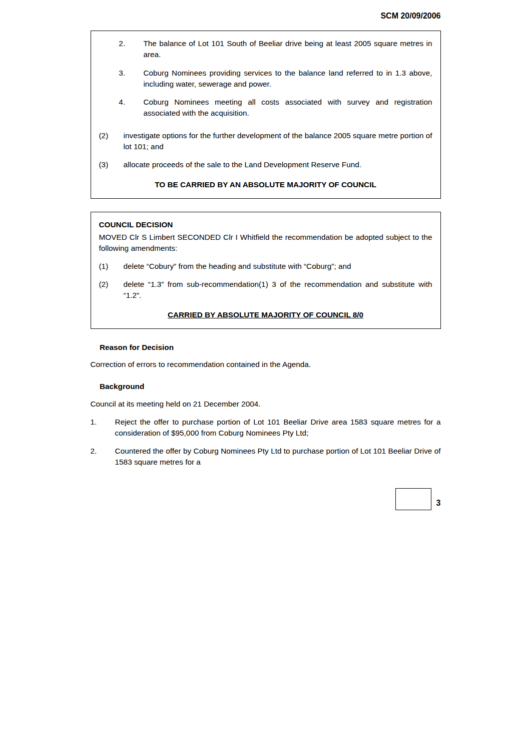SCM 20/09/2006
2. The balance of Lot 101 South of Beeliar drive being at least 2005 square metres in area.
3. Coburg Nominees providing services to the balance land referred to in 1.3 above, including water, sewerage and power.
4. Coburg Nominees meeting all costs associated with survey and registration associated with the acquisition.
(2) investigate options for the further development of the balance 2005 square metre portion of lot 101; and
(3) allocate proceeds of the sale to the Land Development Reserve Fund.
TO BE CARRIED BY AN ABSOLUTE MAJORITY OF COUNCIL
COUNCIL DECISION
MOVED Clr S Limbert SECONDED Clr I Whitfield the recommendation be adopted subject to the following amendments:
(1) delete “Cobury” from the heading and substitute with “Coburg”; and
(2) delete “1.3” from sub-recommendation(1) 3 of the recommendation and substitute with “1.2”.
CARRIED BY ABSOLUTE MAJORITY OF COUNCIL 8/0
Reason for Decision
Correction of errors to recommendation contained in the Agenda.
Background
Council at its meeting held on 21 December 2004.
1. Reject the offer to purchase portion of Lot 101 Beeliar Drive area 1583 square metres for a consideration of $95,000 from Coburg Nominees Pty Ltd;
2. Countered the offer by Coburg Nominees Pty Ltd to purchase portion of Lot 101 Beeliar Drive of 1583 square metres for a
3